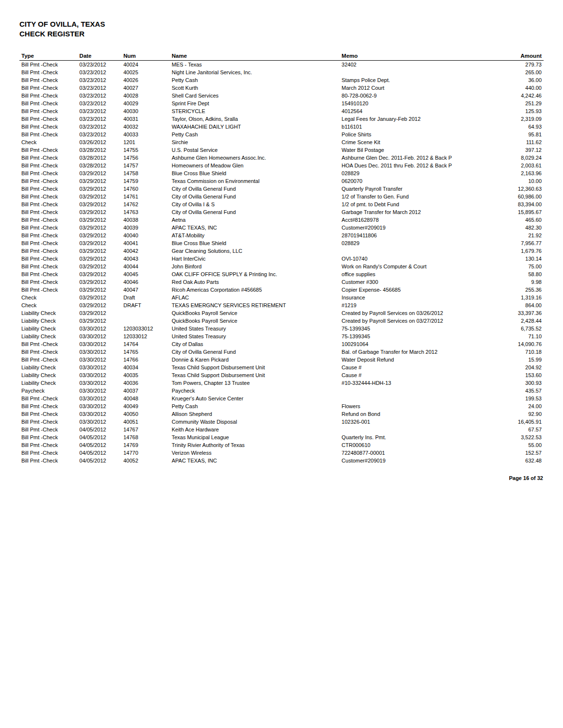CITY OF OVILLA, TEXAS
CHECK REGISTER
| Type | Date | Num | Name | Memo | Amount |
| --- | --- | --- | --- | --- | --- |
| Bill Pmt -Check | 03/23/2012 | 40024 | MES - Texas | 32402 | 279.73 |
| Bill Pmt -Check | 03/23/2012 | 40025 | Night Line Janitorial Services, Inc. | | 265.00 |
| Bill Pmt -Check | 03/23/2012 | 40026 | Petty Cash | Stamps Police Dept. | 36.00 |
| Bill Pmt -Check | 03/23/2012 | 40027 | Scott Kurth | March 2012 Court | 440.00 |
| Bill Pmt -Check | 03/23/2012 | 40028 | Shell Card Services | 80-728-0062-9 | 4,242.46 |
| Bill Pmt -Check | 03/23/2012 | 40029 | Sprint Fire Dept | 154910120 | 251.29 |
| Bill Pmt -Check | 03/23/2012 | 40030 | STERICYCLE | 4012564 | 125.93 |
| Bill Pmt -Check | 03/23/2012 | 40031 | Taylor, Olson, Adkins, Sralla | Legal Fees for January-Feb 2012 | 2,319.09 |
| Bill Pmt -Check | 03/23/2012 | 40032 | WAXAHACHIE DAILY LIGHT | b116101 | 64.93 |
| Bill Pmt -Check | 03/23/2012 | 40033 | Petty Cash | Police Shirts | 95.81 |
| Check | 03/26/2012 | 1201 | Sirchie | Crime Scene Kit | 111.62 |
| Bill Pmt -Check | 03/28/2012 | 14755 | U.S. Postal Service | Water Bil Postage | 397.12 |
| Bill Pmt -Check | 03/28/2012 | 14756 | Ashburne Glen Homeowners Assoc.Inc. | Ashburne Glen Dec. 2011-Feb. 2012 & Back P | 8,029.24 |
| Bill Pmt -Check | 03/28/2012 | 14757 | Homeowners of Meadow Glen | HOA Dues Dec. 2011 thru Feb. 2012 & Back P | 2,003.61 |
| Bill Pmt -Check | 03/29/2012 | 14758 | Blue Cross Blue Shield | 028829 | 2,163.96 |
| Bill Pmt -Check | 03/29/2012 | 14759 | Texas Commission on Environmental | 0620070 | 10.00 |
| Bill Pmt -Check | 03/29/2012 | 14760 | City of Ovilla General Fund | Quarterly Payroll Transfer | 12,360.63 |
| Bill Pmt -Check | 03/29/2012 | 14761 | City of Ovilla General Fund | 1/2 of Transfer to Gen. Fund | 60,986.00 |
| Bill Pmt -Check | 03/29/2012 | 14762 | City of Ovilla I & S | 1/2 of pmt. to Debt Fund | 83,394.00 |
| Bill Pmt -Check | 03/29/2012 | 14763 | City of Ovilla General Fund | Garbage Transfer for March 2012 | 15,895.67 |
| Bill Pmt -Check | 03/29/2012 | 40038 | Aetna | Acct#81628978 | 465.60 |
| Bill Pmt -Check | 03/29/2012 | 40039 | APAC TEXAS, INC | Customer#209019 | 482.30 |
| Bill Pmt -Check | 03/29/2012 | 40040 | AT&T-Mobility | 287019411806 | 21.92 |
| Bill Pmt -Check | 03/29/2012 | 40041 | Blue Cross Blue Shield | 028829 | 7,956.77 |
| Bill Pmt -Check | 03/29/2012 | 40042 | Gear Cleaning Solutions, LLC | | 1,679.76 |
| Bill Pmt -Check | 03/29/2012 | 40043 | Hart InterCivic | OVI-10740 | 130.14 |
| Bill Pmt -Check | 03/29/2012 | 40044 | John Binford | Work on Randy's Computer & Court | 75.00 |
| Bill Pmt -Check | 03/29/2012 | 40045 | OAK CLIFF OFFICE SUPPLY & Printing Inc. | office supplies | 58.80 |
| Bill Pmt -Check | 03/29/2012 | 40046 | Red Oak Auto Parts | Customer #300 | 9.98 |
| Bill Pmt -Check | 03/29/2012 | 40047 | Ricoh Americas Corportation #456685 | Copier Expense- 456685 | 255.36 |
| Check | 03/29/2012 | Draft | AFLAC | Insurance | 1,319.16 |
| Check | 03/29/2012 | DRAFT | TEXAS EMERGNCY SERVICES RETIREMENT | #1219 | 864.00 |
| Liability Check | 03/29/2012 | | QuickBooks Payroll Service | Created by Payroll Services on 03/26/2012 | 33,397.36 |
| Liability Check | 03/29/2012 | | QuickBooks Payroll Service | Created by Payroll Services on 03/27/2012 | 2,428.44 |
| Liability Check | 03/30/2012 | 1203033012 | United States Treasury | 75-1399345 | 6,735.52 |
| Liability Check | 03/30/2012 | 12033012 | United States Treasury | 75-1399345 | 71.10 |
| Bill Pmt -Check | 03/30/2012 | 14764 | City of Dallas | 100291064 | 14,090.76 |
| Bill Pmt -Check | 03/30/2012 | 14765 | City of Ovilla General Fund | Bal. of Garbage Transfer for March 2012 | 710.18 |
| Bill Pmt -Check | 03/30/2012 | 14766 | Donnie & Karen Pickard | Water Deposit Refund | 15.99 |
| Liability Check | 03/30/2012 | 40034 | Texas Child Support Disbursement Unit | Cause # | 204.92 |
| Liability Check | 03/30/2012 | 40035 | Texas Child Support Disbursement Unit | Cause # | 153.60 |
| Liability Check | 03/30/2012 | 40036 | Tom Powers, Chapter 13 Trustee | #10-332444-HDH-13 | 300.93 |
| Paycheck | 03/30/2012 | 40037 | Paycheck | | 435.57 |
| Bill Pmt -Check | 03/30/2012 | 40048 | Krueger's Auto Service Center | | 199.53 |
| Bill Pmt -Check | 03/30/2012 | 40049 | Petty Cash | Flowers | 24.00 |
| Bill Pmt -Check | 03/30/2012 | 40050 | Allison Shepherd | Refund on Bond | 92.90 |
| Bill Pmt -Check | 03/30/2012 | 40051 | Community Waste Disposal | 102326-001 | 16,405.91 |
| Bill Pmt -Check | 04/05/2012 | 14767 | Keith Ace Hardware | | 67.57 |
| Bill Pmt -Check | 04/05/2012 | 14768 | Texas Municipal League | Quarterly Ins. Pmt. | 3,522.53 |
| Bill Pmt -Check | 04/05/2012 | 14769 | Trinity Rivier Authority of Texas | CTR000610 | 55.00 |
| Bill Pmt -Check | 04/05/2012 | 14770 | Verizon Wireless | 722480877-00001 | 152.57 |
| Bill Pmt -Check | 04/05/2012 | 40052 | APAC TEXAS, INC | Customer#209019 | 632.48 |
| Page 16 of 32 |